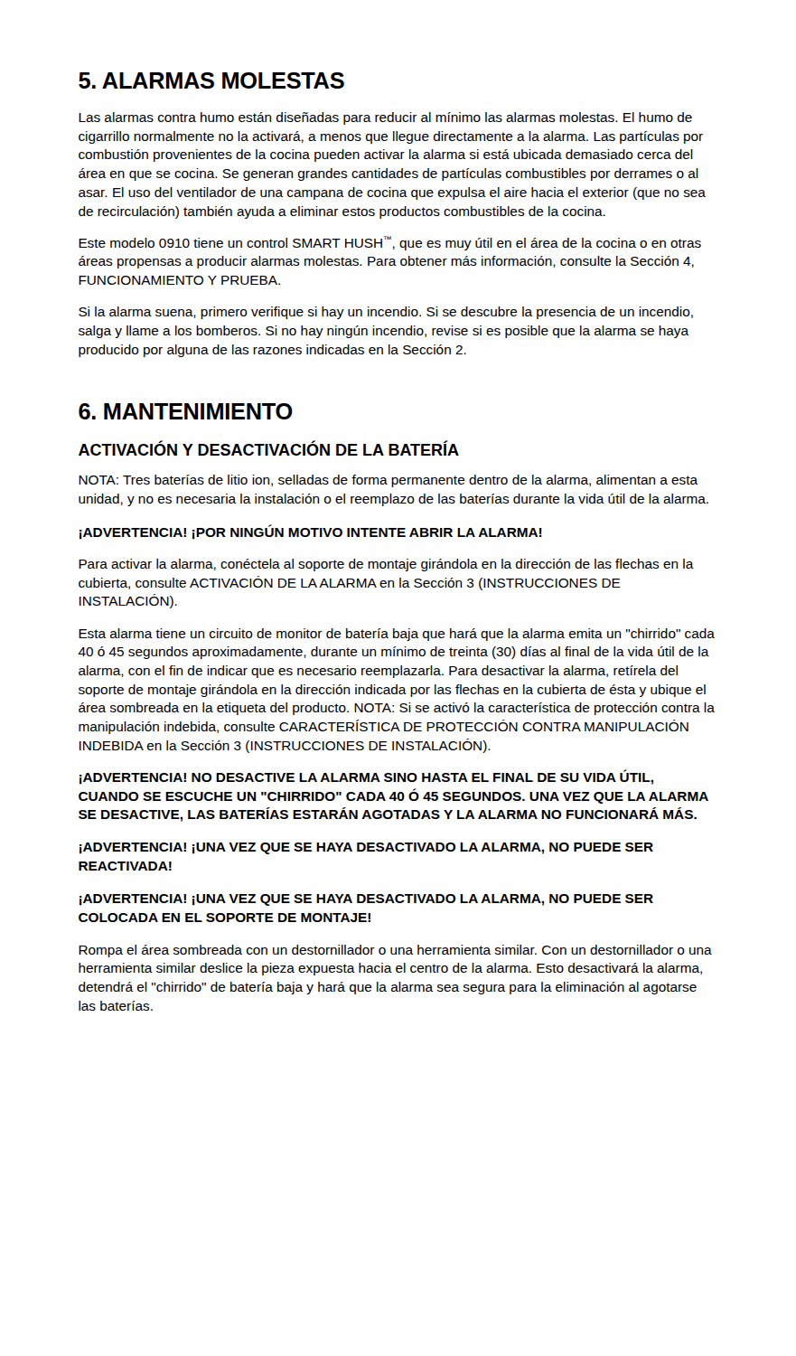5. ALARMAS MOLESTAS
Las alarmas contra humo están diseñadas para reducir al mínimo las alarmas molestas. El humo de cigarrillo normalmente no la activará, a menos que llegue directamente a la alarma. Las partículas por combustión provenientes de la cocina pueden activar la alarma si está ubicada demasiado cerca del área en que se cocina. Se generan grandes cantidades de partículas combustibles por derrames o al asar. El uso del ventilador de una campana de cocina que expulsa el aire hacia el exterior (que no sea de recirculación) también ayuda a eliminar estos productos combustibles de la cocina.
Este modelo 0910 tiene un control SMART HUSH™, que es muy útil en el área de la cocina o en otras áreas propensas a producir alarmas molestas. Para obtener más información, consulte la Sección 4, FUNCIONAMIENTO Y PRUEBA.
Si la alarma suena, primero verifique si hay un incendio. Si se descubre la presencia de un incendio, salga y llame a los bomberos. Si no hay ningún incendio, revise si es posible que la alarma se haya producido por alguna de las razones indicadas en la Sección 2.
6. MANTENIMIENTO
ACTIVACIÓN Y DESACTIVACIÓN DE LA BATERÍA
NOTA: Tres baterías de litio ion, selladas de forma permanente dentro de la alarma, alimentan a esta unidad, y no es necesaria la instalación o el reemplazo de las baterías durante la vida útil de la alarma.
¡ADVERTENCIA! ¡POR NINGÚN MOTIVO INTENTE ABRIR LA ALARMA!
Para activar la alarma, conéctela al soporte de montaje girándola en la dirección de las flechas en la cubierta, consulte ACTIVACIÓN DE LA ALARMA en la Sección 3 (INSTRUCCIONES DE INSTALACIÓN).
Esta alarma tiene un circuito de monitor de batería baja que hará que la alarma emita un "chirrido" cada 40 ó 45 segundos aproximadamente, durante un mínimo de treinta (30) días al final de la vida útil de la alarma, con el fin de indicar que es necesario reemplazarla. Para desactivar la alarma, retírela del soporte de montaje girándola en la dirección indicada por las flechas en la cubierta de ésta y ubique el área sombreada en la etiqueta del producto. NOTA: Si se activó la característica de protección contra la manipulación indebida, consulte CARACTERÍSTICA DE PROTECCIÓN CONTRA MANIPULACIÓN INDEBIDA en la Sección 3 (INSTRUCCIONES DE INSTALACIÓN).
¡ADVERTENCIA! NO DESACTIVE LA ALARMA SINO HASTA EL FINAL DE SU VIDA ÚTIL, CUANDO SE ESCUCHE UN "CHIRRIDO" CADA 40 Ó 45 SEGUNDOS. UNA VEZ QUE LA ALARMA SE DESACTIVE, LAS BATERÍAS ESTARÁN AGOTADAS Y LA ALARMA NO FUNCIONARÁ MÁS.
¡ADVERTENCIA! ¡UNA VEZ QUE SE HAYA DESACTIVADO LA ALARMA, NO PUEDE SER REACTIVADA!
¡ADVERTENCIA! ¡UNA VEZ QUE SE HAYA DESACTIVADO LA ALARMA, NO PUEDE SER COLOCADA EN EL SOPORTE DE MONTAJE!
Rompa el área sombreada con un destornillador o una herramienta similar. Con un destornillador o una herramienta similar deslice la pieza expuesta hacia el centro de la alarma. Esto desactivará la alarma, detendrá el "chirrido" de batería baja y hará que la alarma sea segura para la eliminación al agotarse las baterías.